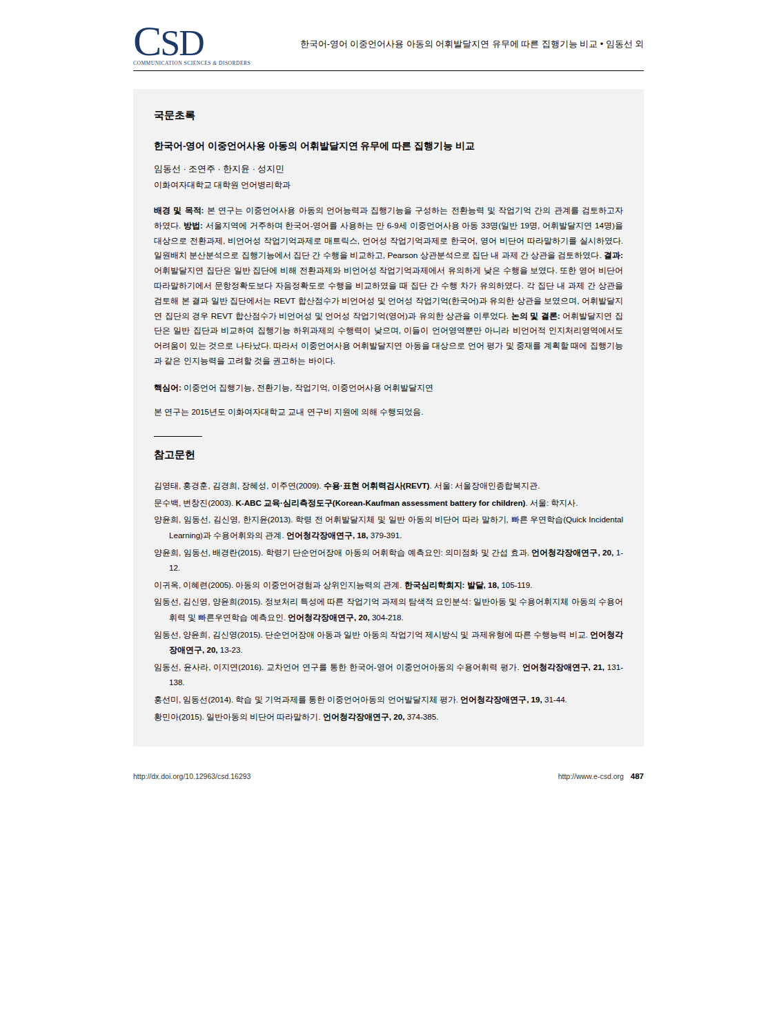CSD COMMUNICATION SCIENCES & DISORDERS
한국어-영어 이중언어사용 아동의 어휘발달지연 유무에 따른 집행기능 비교 • 임동선 외
국문초록
한국어-영어 이중언어사용 아동의 어휘발달지연 유무에 따른 집행기능 비교
임동선 · 조연주 · 한지윤 · 성지민
이화여자대학교 대학원 언어병리학과
배경 및 목적: 본 연구는 이중언어사용 아동의 언어능력과 집행기능을 구성하는 전환능력 및 작업기억 간의 관계를 검토하고자 하였다. 방법: 서울지역에 거주하며 한국어-영어를 사용하는 만 6-9세 이중언어사용 아동 33명(일반 19명, 어휘발달지연 14명)을 대상으로 전환과제, 비언어성 작업기억과제로 매트릭스, 언어성 작업기억과제로 한국어, 영어 비단어 따라말하기를 실시하였다. 일원배치 분산분석으로 집행기능에서 집단 간 수행을 비교하고, Pearson 상관분석으로 집단 내 과제 간 상관을 검토하였다. 결과: 어휘발달지연 집단은 일반 집단에 비해 전환과제와 비언어성 작업기억과제에서 유의하게 낮은 수행을 보였다. 또한 영어 비단어 따라말하기에서 문항정확도보다 자음정확도로 수행을 비교하였을 때 집단 간 수행 차가 유의하였다. 각 집단 내 과제 간 상관을 검토해 본 결과 일반 집단에서는 REVT 합산점수가 비언어성 및 언어성 작업기억(한국어)과 유의한 상관을 보였으며, 어휘발달지연 집단의 경우 REVT 합산점수가 비언어성 및 언어성 작업기억(영어)과 유의한 상관을 이루었다. 논의 및 결론: 어휘발달지연 집단은 일반 집단과 비교하여 집행기능 하위과제의 수행력이 낮으며, 이들이 언어영역뿐만 아니라 비언어적 인지처리영역에서도 어려움이 있는 것으로 나타났다. 따라서 이중언어사용 어휘발달지연 아동을 대상으로 언어 평가 및 중재를 계획할 때에 집행기능과 같은 인지능력을 고려할 것을 권고하는 바이다.
핵심어: 이중언어 집행기능, 전환기능, 작업기억, 이중언어사용 어휘발달지연
본 연구는 2015년도 이화여자대학교 교내 연구비 지원에 의해 수행되었음.
참고문헌
김영태, 홍경훈, 김경희, 장혜성, 이주연(2009). 수용·표현 어휘력검사(REVT). 서울: 서울장애인종합복지관.
문수백, 변창진(2003). K-ABC 교육·심리측정도구(Korean-Kaufman assessment battery for children). 서울: 학지사.
양윤희, 임동선, 김신영, 한지윤(2013). 학령 전 어휘발달지체 및 일반 아동의 비단어 따라 말하기, 빠른 우연학습(Quick Incidental Learning)과 수용어휘와의 관계. 언어청각장애연구, 18, 379-391.
양윤희, 임동선, 배경란(2015). 학령기 단순언어장애 아동의 어휘학습 예측요인: 의미점화 및 간섭 효과. 언어청각장애연구, 20, 1-12.
이귀옥, 이혜련(2005). 아동의 이중언어경험과 상위인지능력의 관계. 한국심리학회지: 발달, 18, 105-119.
임동선, 김신영, 양윤희(2015). 정보처리 특성에 따른 작업기억 과제의 탐색적 요인분석: 일반아동 및 수용어휘지체 아동의 수용어휘력 및 빠른우연학습 예측요인. 언어청각장애연구, 20, 304-218.
임동선, 양윤희, 김신영(2015). 단순언어장애 아동과 일반 아동의 작업기억 제시방식 및 과제유형에 따른 수행능력 비교. 언어청각장애연구, 20, 13-23.
임동선, 윤사라, 이지연(2016). 교차언어 연구를 통한 한국어-영어 이중언어아동의 수용어휘력 평가. 언어청각장애연구, 21, 131-138.
홍선미, 임동선(2014). 학습 및 기억과제를 통한 이중언어아동의 언어발달지체 평가. 언어청각장애연구, 19, 31-44.
황민아(2015). 일반아동의 비단어 따라말하기. 언어청각장애연구, 20, 374-385.
http://dx.doi.org/10.12963/csd.16293
http://www.e-csd.org 487